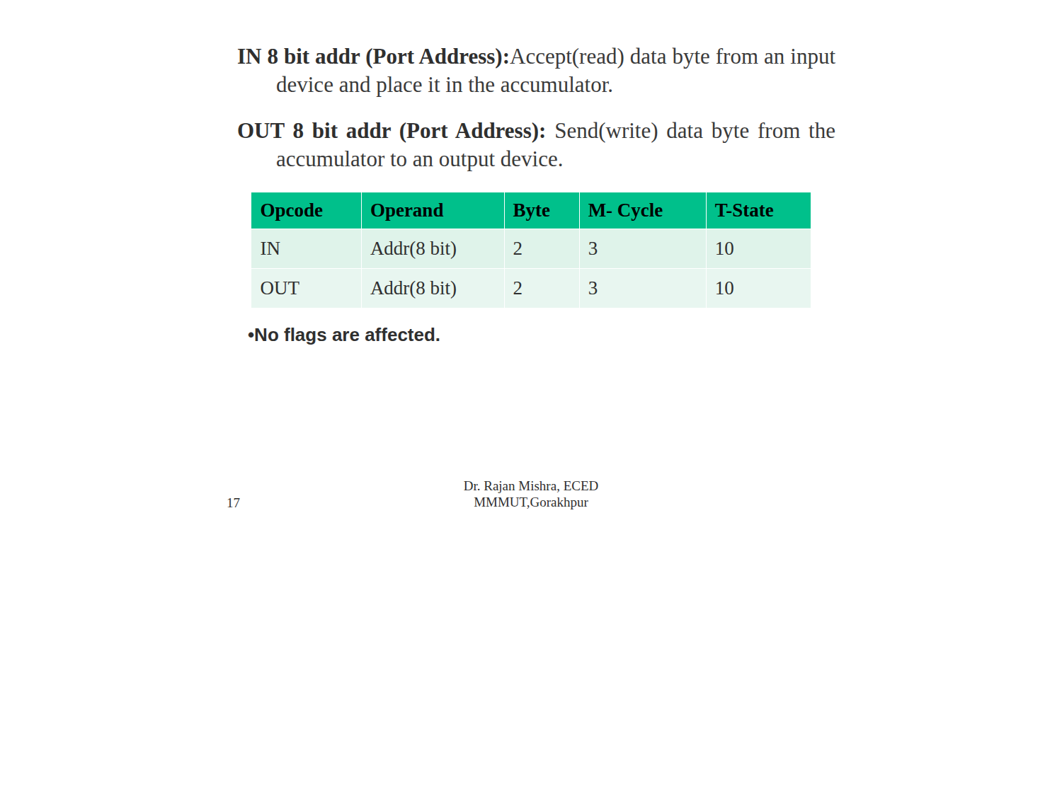IN 8 bit addr (Port Address): Accept(read) data byte from an input device and place it in the accumulator.
OUT 8 bit addr (Port Address): Send(write) data byte from the accumulator to an output device.
| Opcode | Operand | Byte | M- Cycle | T-State |
| --- | --- | --- | --- | --- |
| IN | Addr(8 bit) | 2 | 3 | 10 |
| OUT | Addr(8 bit) | 2 | 3 | 10 |
•No flags are affected.
17
Dr. Rajan Mishra, ECED
MMMUT,Gorakhpur